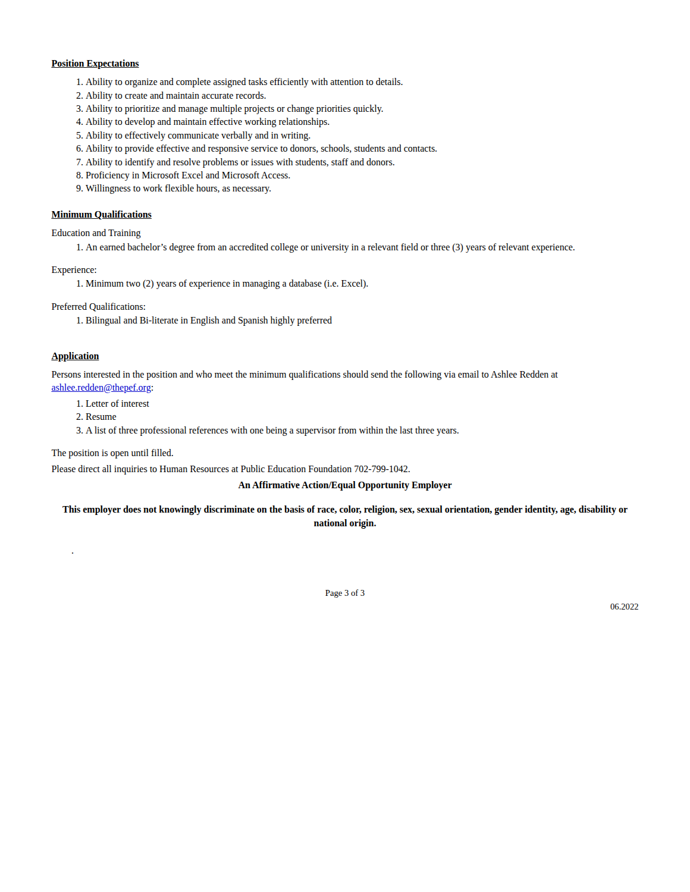Position Expectations
Ability to organize and complete assigned tasks efficiently with attention to details.
Ability to create and maintain accurate records.
Ability to prioritize and manage multiple projects or change priorities quickly.
Ability to develop and maintain effective working relationships.
Ability to effectively communicate verbally and in writing.
Ability to provide effective and responsive service to donors, schools, students and contacts.
Ability to identify and resolve problems or issues with students, staff and donors.
Proficiency in Microsoft Excel and Microsoft Access.
Willingness to work flexible hours, as necessary.
Minimum Qualifications
Education and Training
An earned bachelor’s degree from an accredited college or university in a relevant field or three (3) years of relevant experience.
Experience:
Minimum two (2) years of experience in managing a database (i.e. Excel).
Preferred Qualifications:
Bilingual and Bi-literate in English and Spanish highly preferred
Application
Persons interested in the position and who meet the minimum qualifications should send the following via email to Ashlee Redden at ashlee.redden@thepef.org:
Letter of interest
Resume
A list of three professional references with one being a supervisor from within the last three years.
The position is open until filled.
Please direct all inquiries to Human Resources at Public Education Foundation 702-799-1042.
An Affirmative Action/Equal Opportunity Employer
This employer does not knowingly discriminate on the basis of race, color, religion, sex, sexual orientation, gender identity, age, disability or national origin.
.
Page 3 of 3
06.2022